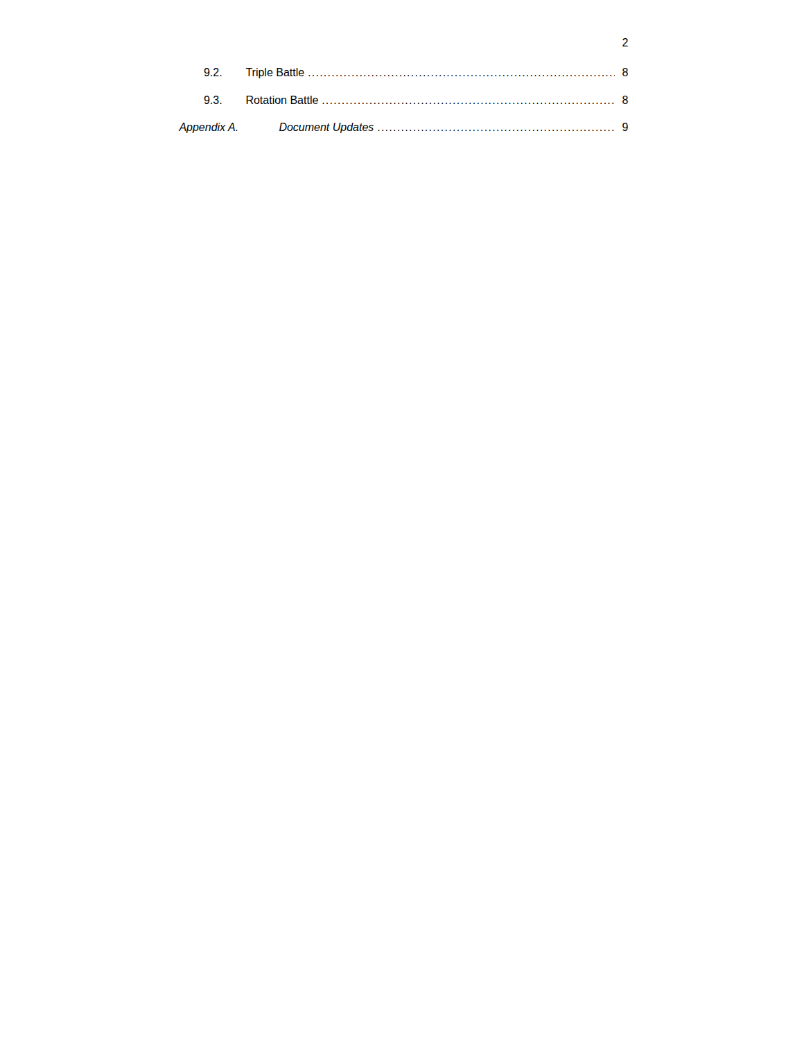2
9.2. Triple Battle ........................................................................................................................... 8
9.3. Rotation Battle ....................................................................................................................... 8
Appendix A. Document Updates ............................................................................................................. 9